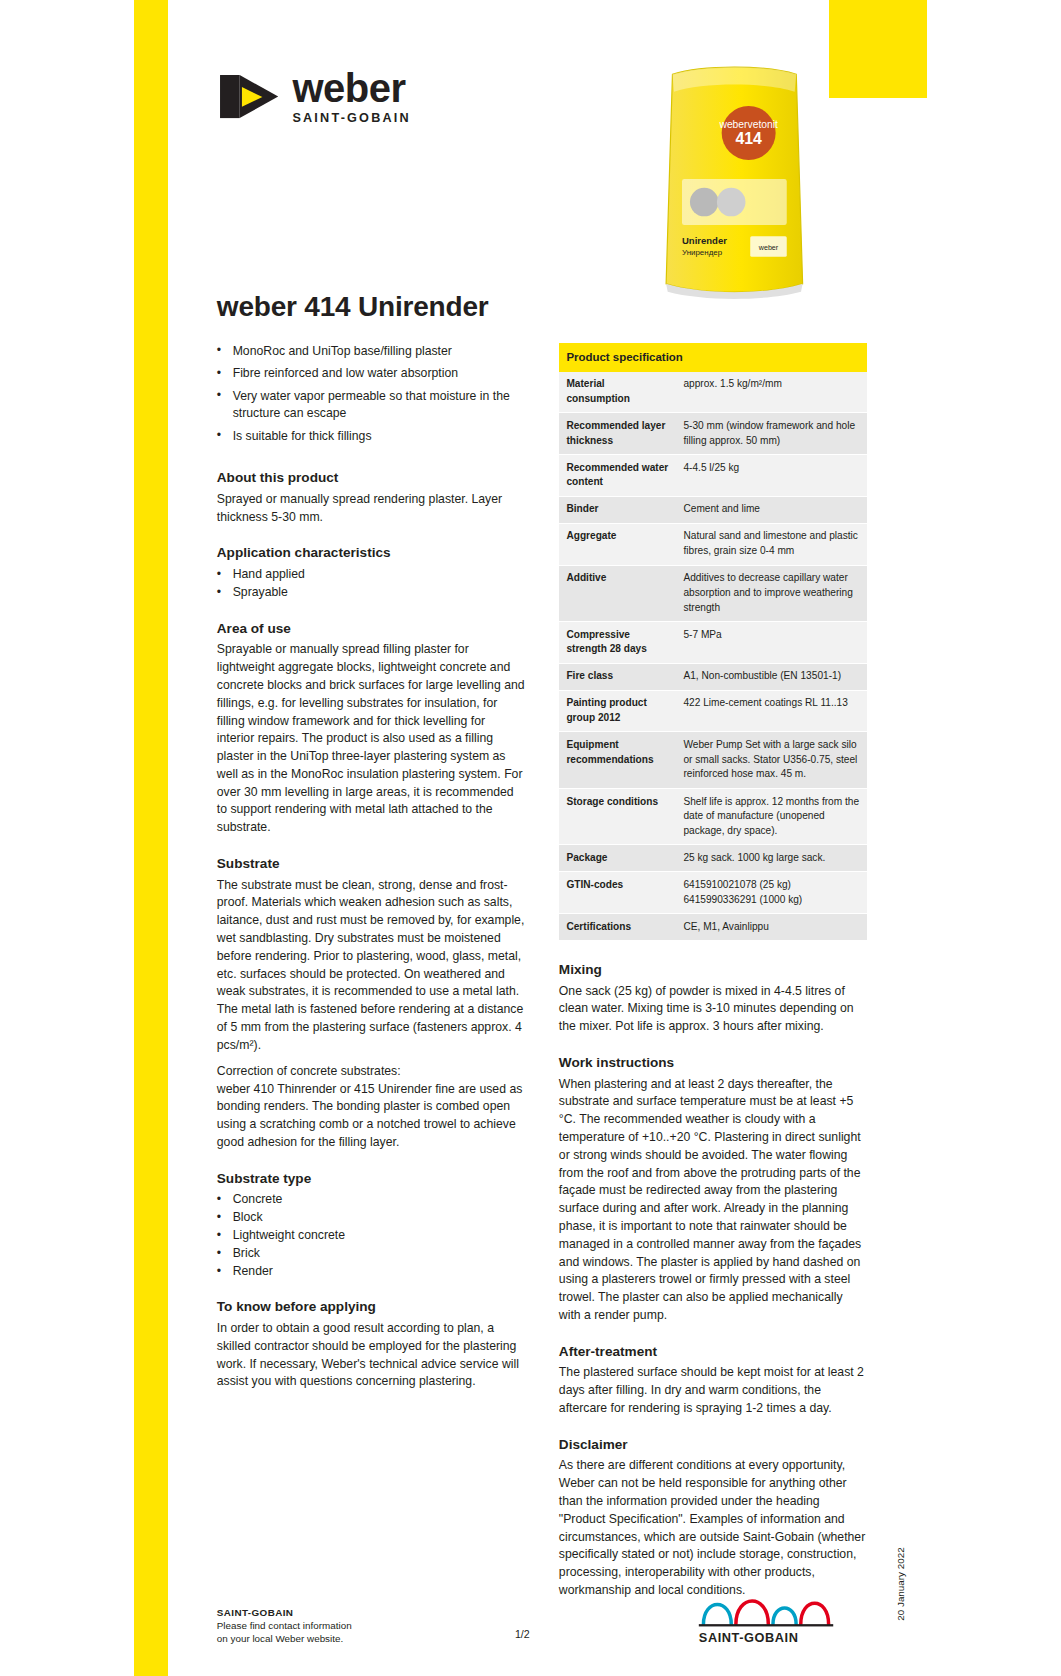weber
SAINT-GOBAIN
webervetonit 414 Unirender Унирендер weber
weber 414 Unirender
MonoRoc and UniTop base/filling plaster
Fibre reinforced and low water absorption
Very water vapor permeable so that moisture in the structure can escape
Is suitable for thick fillings
About this product
Sprayed or manually spread rendering plaster. Layer thickness 5-30 mm.
Application characteristics
Hand applied
Sprayable
Area of use
Sprayable or manually spread filling plaster for lightweight aggregate blocks, lightweight concrete and concrete blocks and brick surfaces for large levelling and fillings, e.g. for levelling substrates for insulation, for filling window framework and for thick levelling for interior repairs. The product is also used as a filling plaster in the UniTop three-layer plastering system as well as in the MonoRoc insulation plastering system. For over 30 mm levelling in large areas, it is recommended to support rendering with metal lath attached to the substrate.
Substrate
The substrate must be clean, strong, dense and frost-proof. Materials which weaken adhesion such as salts, laitance, dust and rust must be removed by, for example, wet sandblasting. Dry substrates must be moistened before rendering. Prior to plastering, wood, glass, metal, etc. surfaces should be protected. On weathered and weak substrates, it is recommended to use a metal lath. The metal lath is fastened before rendering at a distance of 5 mm from the plastering surface (fasteners approx. 4 pcs/m²).
Correction of concrete substrates:
weber 410 Thinrender or 415 Unirender fine are used as bonding renders. The bonding plaster is combed open using a scratching comb or a notched trowel to achieve good adhesion for the filling layer.
Substrate type
Concrete
Block
Lightweight concrete
Brick
Render
To know before applying
In order to obtain a good result according to plan, a skilled contractor should be employed for the plastering work. If necessary, Weber's technical advice service will assist you with questions concerning plastering.
Product specification
| Material consumption | approx. 1.5 kg/m²/mm |
| Recommended layer thickness | 5-30 mm (window framework and hole filling approx. 50 mm) |
| Recommended water content | 4-4.5 l/25 kg |
| Binder | Cement and lime |
| Aggregate | Natural sand and limestone and plastic fibres, grain size 0-4 mm |
| Additive | Additives to decrease capillary water absorption and to improve weathering strength |
| Compressive strength 28 days | 5-7 MPa |
| Fire class | A1, Non-combustible (EN 13501-1) |
| Painting product group 2012 | 422 Lime-cement coatings RL 11..13 |
| Equipment recommendations | Weber Pump Set with a large sack silo or small sacks. Stator U356-0.75, steel reinforced hose max. 45 m. |
| Storage conditions | Shelf life is approx. 12 months from the date of manufacture (unopened package, dry space). |
| Package | 25 kg sack. 1000 kg large sack. |
| GTIN-codes | 6415910021078 (25 kg) 6415990336291 (1000 kg) |
| Certifications | CE, M1, Avainlippu |
Mixing
One sack (25 kg) of powder is mixed in 4-4.5 litres of clean water. Mixing time is 3-10 minutes depending on the mixer. Pot life is approx. 3 hours after mixing.
Work instructions
When plastering and at least 2 days thereafter, the substrate and surface temperature must be at least +5 °C. The recommended weather is cloudy with a temperature of +10..+20 °C. Plastering in direct sunlight or strong winds should be avoided. The water flowing from the roof and from above the protruding parts of the façade must be redirected away from the plastering surface during and after work. Already in the planning phase, it is important to note that rainwater should be managed in a controlled manner away from the façades and windows. The plaster is applied by hand dashed on using a plasterers trowel or firmly pressed with a steel trowel. The plaster can also be applied mechanically with a render pump.
After-treatment
The plastered surface should be kept moist for at least 2 days after filling. In dry and warm conditions, the aftercare for rendering is spraying 1-2 times a day.
Disclaimer
As there are different conditions at every opportunity, Weber can not be held responsible for anything other than the information provided under the heading "Product Specification". Examples of information and circumstances, which are outside Saint-Gobain (whether specifically stated or not) include storage, construction, processing, interoperability with other products, workmanship and local conditions.
20 January 2022
SAINT-GOBAIN
Please find contact information
on your local Weber website.
1/2
SAINT-GOBAIN